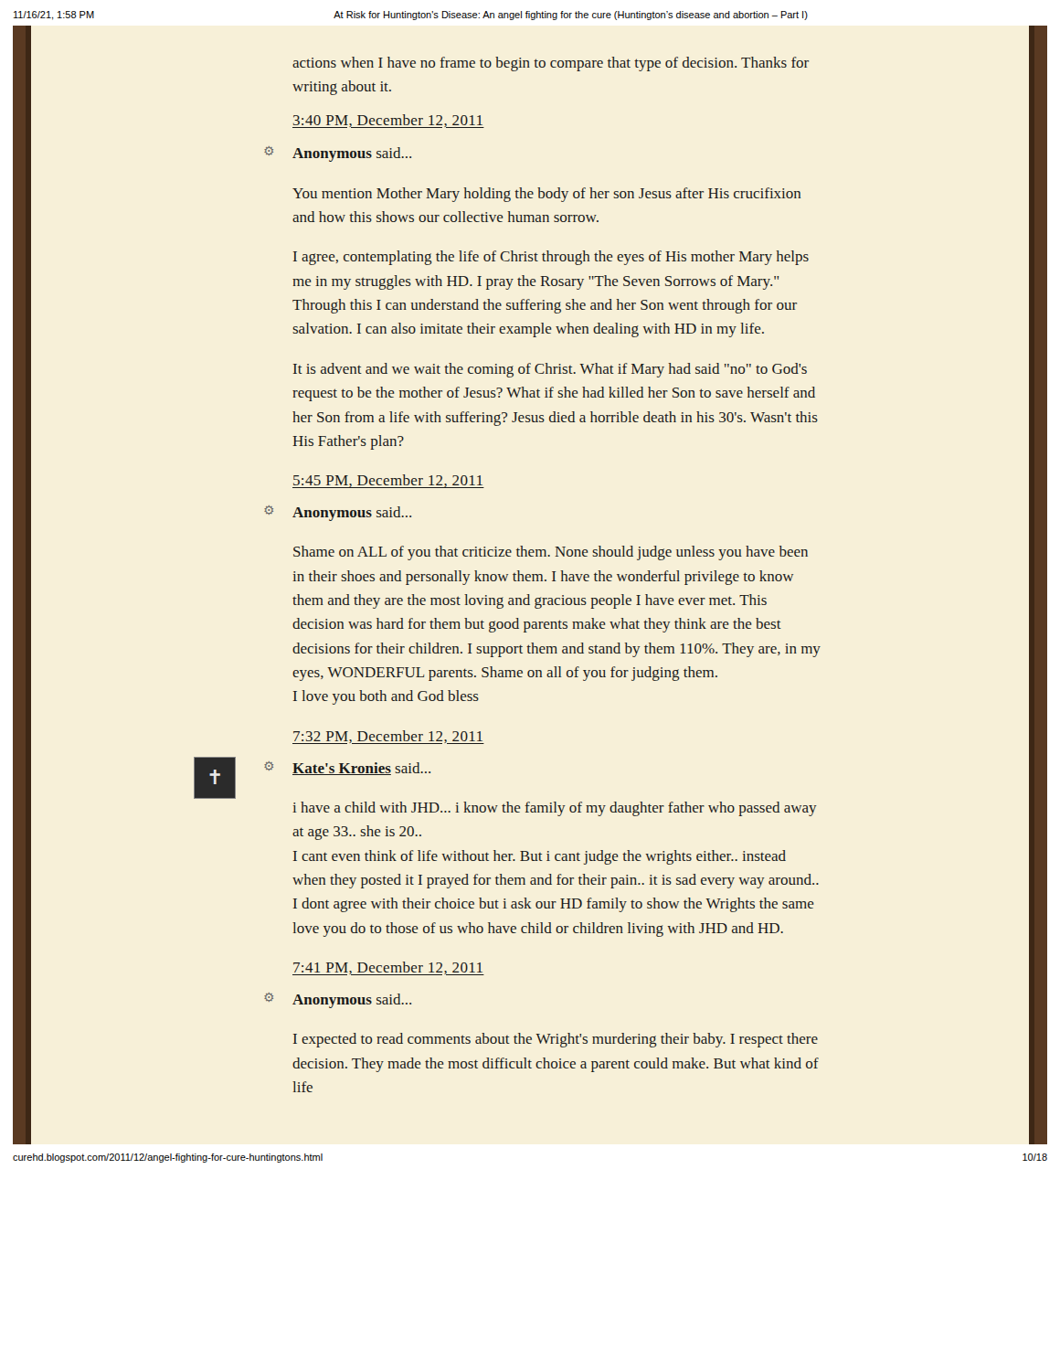11/16/21, 1:58 PM
At Risk for Huntington's Disease: An angel fighting for the cure (Huntington’s disease and abortion – Part I)
actions when I have no frame to begin to compare that type of decision. Thanks for writing about it.
3:40 PM, December 12, 2011
⚙
Anonymous said...
You mention Mother Mary holding the body of her son Jesus after His crucifixion and how this shows our collective human sorrow.
I agree, contemplating the life of Christ through the eyes of His mother Mary helps me in my struggles with HD. I pray the Rosary "The Seven Sorrows of Mary." Through this I can understand the suffering she and her Son went through for our salvation. I can also imitate their example when dealing with HD in my life.
It is advent and we wait the coming of Christ. What if Mary had said "no" to God's request to be the mother of Jesus? What if she had killed her Son to save herself and her Son from a life with suffering? Jesus died a horrible death in his 30's. Wasn't this His Father's plan?
5:45 PM, December 12, 2011
⚙
Anonymous said...
Shame on ALL of you that criticize them. None should judge unless you have been in their shoes and personally know them. I have the wonderful privilege to know them and they are the most loving and gracious people I have ever met. This decision was hard for them but good parents make what they think are the best decisions for their children. I support them and stand by them 110%. They are, in my eyes, WONDERFUL parents. Shame on all of you for judging them.
I love you both and God bless
7:32 PM, December 12, 2011
✝ ⚙
Kate's Kronies said...
i have a child with JHD... i know the family of my daughter father who passed away at age 33.. she is 20..
I cant even think of life without her. But i cant judge the wrights either.. instead when they posted it I prayed for them and for their pain.. it is sad every way around.. I dont agree with their choice but i ask our HD family to show the Wrights the same love you do to those of us who have child or children living with JHD and HD.
7:41 PM, December 12, 2011
⚙
Anonymous said...
I expected to read comments about the Wright's murdering their baby. I respect there decision. They made the most difficult choice a parent could make. But what kind of life
curehd.blogspot.com/2011/12/angel-fighting-for-cure-huntingtons.html
10/18